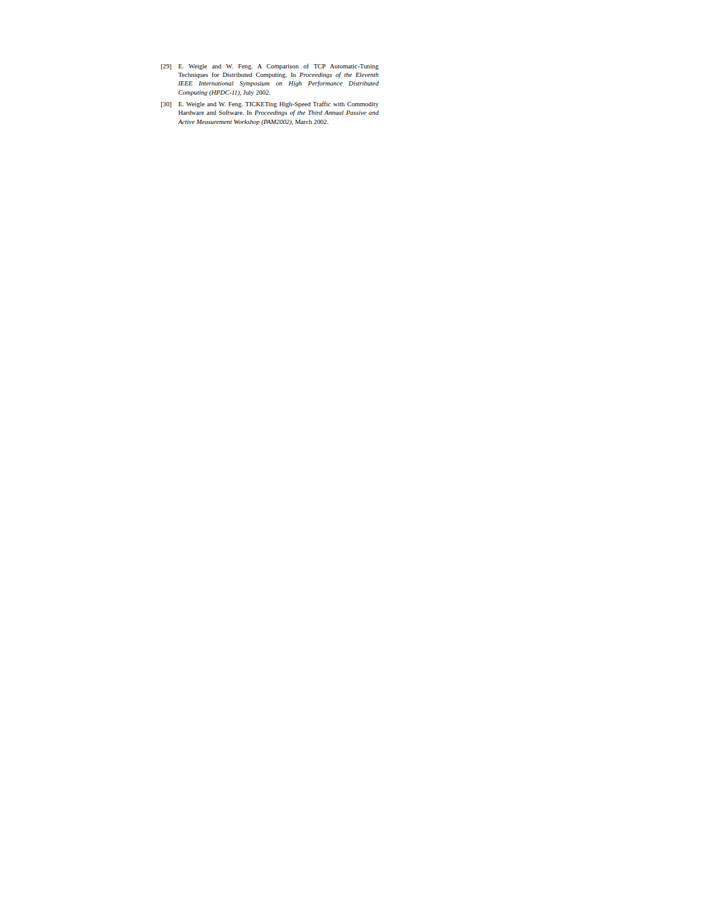[29]
E. Weigle and W. Feng. A Comparison of TCP Automatic-Tuning Techniques for Distributed Computing. In Proceedings of the Eleventh IEEE International Symposium on High Performance Distributed Computing (HPDC-11), July 2002.
[30]
E. Weigle and W. Feng. TICKETing High-Speed Traffic with Commodity Hardware and Software. In Proceedings of the Third Annual Passive and Active Measurement Workshop (PAM2002), March 2002.